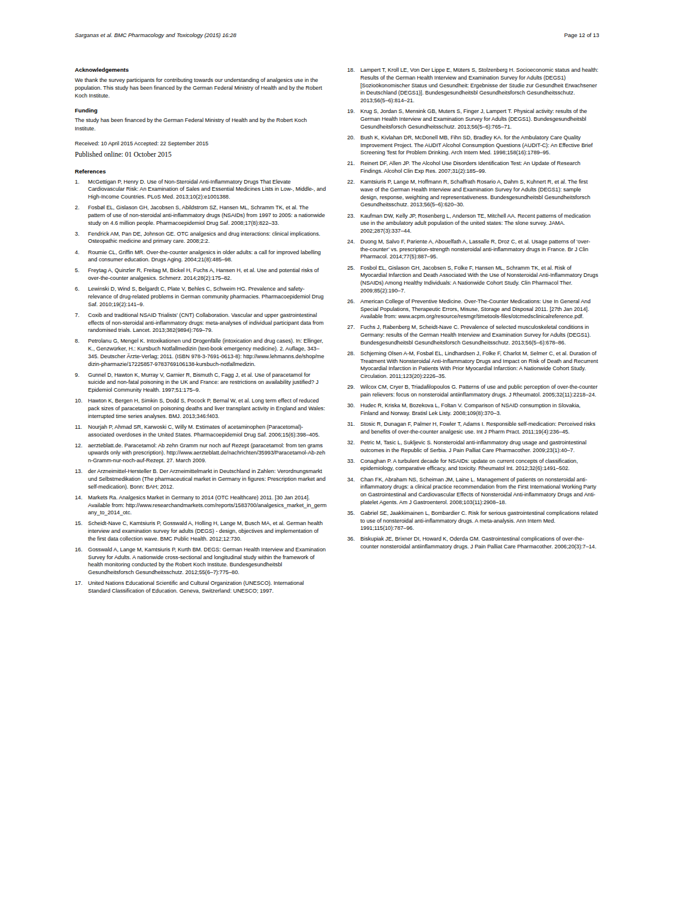Sarganas et al. BMC Pharmacology and Toxicology (2015) 16:28
Page 12 of 13
Acknowledgements
We thank the survey participants for contributing towards our understanding of analgesics use in the population. This study has been financed by the German Federal Ministry of Health and by the Robert Koch Institute.
Funding
The study has been financed by the German Federal Ministry of Health and by the Robert Koch Institute.
Received: 10 April 2015 Accepted: 22 September 2015
Published online: 01 October 2015
References
McGettigan P, Henry D. Use of Non-Steroidal Anti-Inflammatory Drugs That Elevate Cardiovascular Risk: An Examination of Sales and Essential Medicines Lists in Low-, Middle-, and High-Income Countries. PLoS Med. 2013;10(2):e1001388.
Fosbøl EL, Gislason GH, Jacobsen S, Abildstrom SZ, Hansen ML, Schramm TK, et al. The pattern of use of non-steroidal anti-inflammatory drugs (NSAIDs) from 1997 to 2005: a nationwide study on 4.6 million people. Pharmacoepidemiol Drug Saf. 2008;17(8):822–33.
Fendrick AM, Pan DE, Johnson GE. OTC analgesics and drug interactions: clinical implications. Osteopathic medicine and primary care. 2008;2:2.
Roumie CL, Griffin MR. Over-the-counter analgesics in older adults: a call for improved labelling and consumer education. Drugs Aging. 2004;21(8):485–98.
Freytag A, Quinzler R, Freitag M, Bickel H, Fuchs A, Hansen H, et al. Use and potential risks of over-the-counter analgesics. Schmerz. 2014;28(2):175–82.
Lewinski D, Wind S, Belgardt C, Plate V, Behles C, Schweim HG. Prevalence and safety-relevance of drug-related problems in German community pharmacies. Pharmacoepidemiol Drug Saf. 2010;19(2):141–9.
Coxib and traditional NSAID Trialists’ (CNT) Collaboration. Vascular and upper gastrointestinal effects of non-steroidal anti-inflammatory drugs: meta-analyses of individual participant data from randomised trials. Lancet. 2013;382(9894):769–79.
Petrolanu G, Mengel K. Intoxikationen und Drogenfälle (intoxication and drug cases). In: Ellinger, K., Genzwürker, H.: Kursbuch Notfallmedizin (text-book emergency medicine). 2. Auflage, 343–345. Deutscher Ärzte-Verlag; 2011. (ISBN 978-3-7691-0613-8): http://www.lehmanns.de/shop/medizin-pharmazie/17225857-9783769106138-kursbuch-notfallmedizin.
Gunnel D, Hawton K, Murray V, Garnier R, Bismuth C, Fagg J, et al. Use of paracetamol for suicide and non-fatal poisoning in the UK and France: are restrictions on availability justified? J Epidemiol Community Health. 1997;51:175–9.
Hawton K, Bergen H, Simkin S, Dodd S, Pocock P, Bernal W, et al. Long term effect of reduced pack sizes of paracetamol on poisoning deaths and liver transplant activity in England and Wales: interrupted time series analyses. BMJ. 2013;346:f403.
Nourjah P, Ahmad SR, Karwoski C, Willy M. Estimates of acetaminophen (Paracetomal)-associated overdoses in the United States. Pharmacoepidemiol Drug Saf. 2006;15(6):398–405.
aerzteblatt.de. Paracetamol: Ab zehn Gramm nur noch auf Rezept (paracetamol: from ten grams upwards only with prescription). http://www.aerzteblatt.de/nachrichten/35993/Paracetamol-Ab-zehn-Gramm-nur-noch-auf-Rezept. 27. March 2009.
der Arzneimittel-Hersteller B. Der Arzneimittelmarkt in Deutschland in Zahlen: Verordnungsmarkt und Selbstmedikation (The pharmaceutical market in Germany in figures: Prescription market and self-medication). Bonn: BAH; 2012.
Markets Ra. Analgesics Market in Germany to 2014 (OTC Healthcare) 2011. [30 Jan 2014]. Available from: http://www.researchandmarkets.com/reports/1583700/analgesics_market_in_germany_to_2014_otc.
Scheidt-Nave C, Kamtsiuris P, Gosswald A, Holling H, Lange M, Busch MA, et al. German health interview and examination survey for adults (DEGS) - design, objectives and implementation of the first data collection wave. BMC Public Health. 2012;12:730.
Gosswald A, Lange M, Kamtsiuris P, Kurth BM. DEGS: German Health Interview and Examination Survey for Adults. A nationwide cross-sectional and longitudinal study within the framework of health monitoring conducted by the Robert Koch Institute. Bundesgesundheitsbl Gesundheitsforsch Gesundheitsschutz. 2012;55(6–7):775–80.
United Nations Educational Scientific and Cultural Organization (UNESCO). International Standard Classification of Education. Geneva, Switzerland: UNESCO; 1997.
Lampert T, Kroll LE, Von Der Lippe E, Müters S, Stolzenberg H. Socioeconomic status and health: Results of the German Health Interview and Examination Survey for Adults (DEGS1) [Sozioökonomischer Status und Gesundheit: Ergebnisse der Studie zur Gesundheit Erwachsener in Deutschland (DEGS1)]. Bundesgesundheitsbl Gesundheitsforsch Gesundheitsschutz. 2013;56(5–6):814–21.
Krug S, Jordan S, Mensink GB, Muters S, Finger J, Lampert T. Physical activity: results of the German Health Interview and Examination Survey for Adults (DEGS1). Bundesgesundheitsbl Gesundheitsforsch Gesundheitsschutz. 2013;56(5–6):765–71.
Bush K, Kivlahan DR, McDonell MB, Fihn SD, Bradley KA. for the Ambulatory Care Quality Improvement Project. The AUDIT Alcohol Consumption Questions (AUDIT-C): An Effective Brief Screening Test for Problem Drinking. Arch Intern Med. 1998;158(16):1789–95.
Reinert DF, Allen JP. The Alcohol Use Disorders Identification Test: An Update of Research Findings. Alcohol Clin Exp Res. 2007;31(2):185–99.
Kamtsiuris P, Lange M, Hoffmann R, Schaffrath Rosario A, Dahm S, Kuhnert R, et al. The first wave of the German Health Interview and Examination Survey for Adults (DEGS1): sample design, response, weighting and representativeness. Bundesgesundheitsbl Gesundheitsforsch Gesundheitsschutz. 2013;56(5–6):620–30.
Kaufman DW, Kelly JP, Rosenberg L, Anderson TE, Mitchell AA. Recent patterns of medication use in the ambulatory adult population of the united states: The slone survey. JAMA. 2002;287(3):337–44.
Duong M, Salvo F, Pariente A, Abouelfath A, Lassalle R, Droz C, et al. Usage patterns of ‘over-the-counter’ vs. prescription-strength nonsteroidal anti-inflammatory drugs in France. Br J Clin Pharmacol. 2014;77(5):887–95.
Fosbol EL, Gislason GH, Jacobsen S, Folke F, Hansen ML, Schramm TK, et al. Risk of Myocardial Infarction and Death Associated With the Use of Nonsteroidal Anti-Inflammatory Drugs (NSAIDs) Among Healthy Individuals: A Nationwide Cohort Study. Clin Pharmacol Ther. 2009;85(2):190–7.
American College of Preventive Medicine. Over-The-Counter Medications: Use In General And Special Populations, Therapeutic Errors, Misuse, Storage and Disposal 2011. [27th Jan 2014]. Available from: www.acpm.org/resource/resmgr/timetools-files/otcmedsclinicalreference.pdf.
Fuchs J, Rabenberg M, Scheidt-Nave C. Prevalence of selected musculoskeletal conditions in Germany: results of the German Health Interview and Examination Survey for Adults (DEGS1). Bundesgesundheitsbl Gesundheitsforsch Gesundheitsschutz. 2013;56(5–6):678–86.
Schjerning Olsen A-M, Fosbøl EL, Lindhardsen J, Folke F, Charlot M, Selmer C, et al. Duration of Treatment With Nonsteroidal Anti-Inflammatory Drugs and Impact on Risk of Death and Recurrent Myocardial Infarction in Patients With Prior Myocardial Infarction: A Nationwide Cohort Study. Circulation. 2011;123(20):2226–35.
Wilcox CM, Cryer B, Triadafilopoulos G. Patterns of use and public perception of over-the-counter pain relievers: focus on nonsteroidal antiinflammatory drugs. J Rheumatol. 2005;32(11):2218–24.
Hudec R, Kriska M, Bozekova L, Foltan V. Comparison of NSAID consumption in Slovakia, Finland and Norway. Bratisl Lek Listy. 2008;109(8):370–3.
Stosic R, Dunagan F, Palmer H, Fowler T, Adams I. Responsible self-medication: Perceived risks and benefits of over-the-counter analgesic use. Int J Pharm Pract. 2011;19(4):236–45.
Petric M, Tasic L, Sukljevic S. Nonsteroidal anti-inflammatory drug usage and gastrointestinal outcomes in the Republic of Serbia. J Pain Palliat Care Pharmacother. 2009;23(1):40–7.
Conaghan P. A turbulent decade for NSAIDs: update on current concepts of classification, epidemiology, comparative efficacy, and toxicity. Rheumatol Int. 2012;32(6):1491–502.
Chan FK, Abraham NS, Scheiman JM, Laine L. Management of patients on nonsteroidal anti-inflammatory drugs: a clinical practice recommendation from the First International Working Party on Gastrointestinal and Cardiovascular Effects of Nonsteroidal Anti-inflammatory Drugs and Anti-platelet Agents. Am J Gastroenterol. 2008;103(11):2908–18.
Gabriel SE, Jaakkimainen L, Bombardier C. Risk for serious gastrointestinal complications related to use of nonsteroidal anti-inflammatory drugs. A meta-analysis. Ann Intern Med. 1991;115(10):787–96.
Biskupiak JE, Brixner DI, Howard K, Oderda GM. Gastrointestinal complications of over-the-counter nonsteroidal antiinflammatory drugs. J Pain Palliat Care Pharmacother. 2006;20(3):7–14.